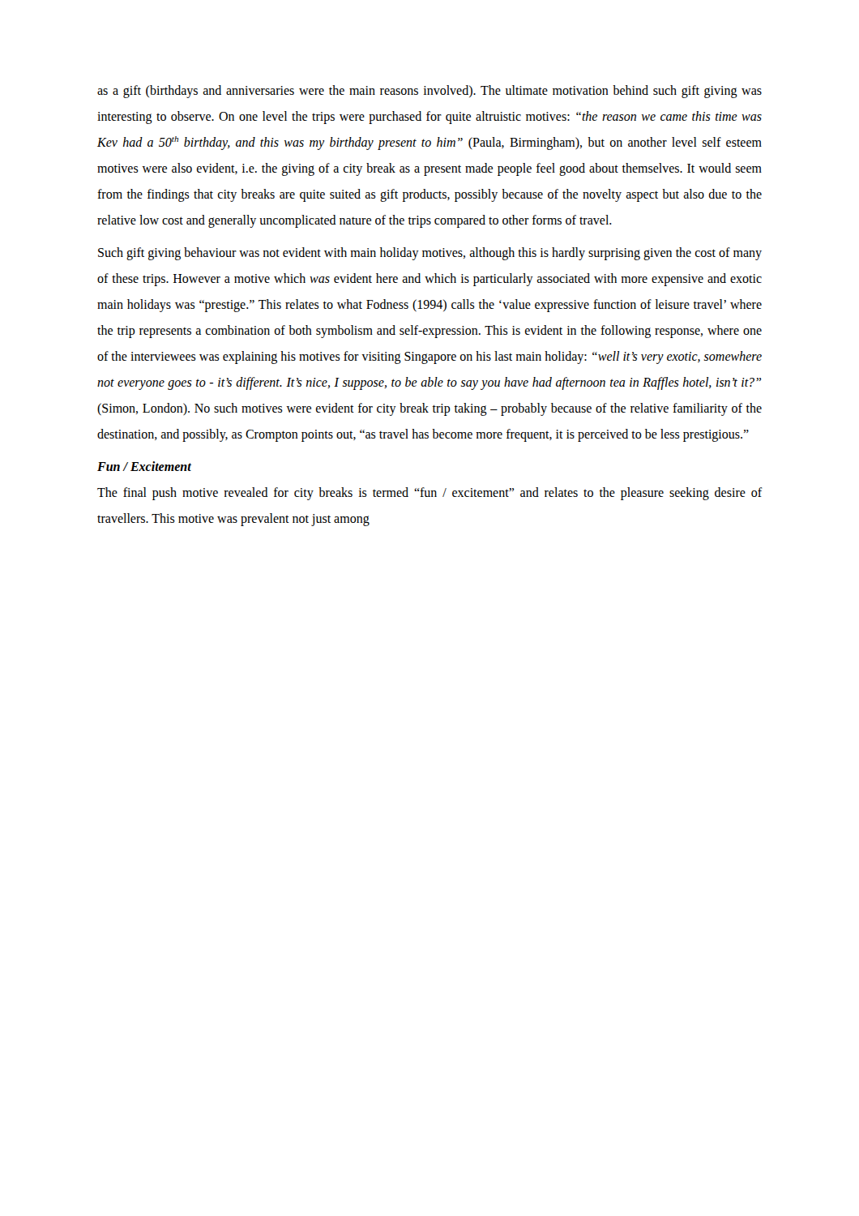as a gift (birthdays and anniversaries were the main reasons involved). The ultimate motivation behind such gift giving was interesting to observe. On one level the trips were purchased for quite altruistic motives: “the reason we came this time was Kev had a 50th birthday, and this was my birthday present to him” (Paula, Birmingham), but on another level self esteem motives were also evident, i.e. the giving of a city break as a present made people feel good about themselves. It would seem from the findings that city breaks are quite suited as gift products, possibly because of the novelty aspect but also due to the relative low cost and generally uncomplicated nature of the trips compared to other forms of travel.
Such gift giving behaviour was not evident with main holiday motives, although this is hardly surprising given the cost of many of these trips. However a motive which was evident here and which is particularly associated with more expensive and exotic main holidays was “prestige.” This relates to what Fodness (1994) calls the ‘value expressive function of leisure travel’ where the trip represents a combination of both symbolism and self-expression. This is evident in the following response, where one of the interviewees was explaining his motives for visiting Singapore on his last main holiday: “well it’s very exotic, somewhere not everyone goes to - it’s different. It’s nice, I suppose, to be able to say you have had afternoon tea in Raffles hotel, isn’t it?” (Simon, London). No such motives were evident for city break trip taking – probably because of the relative familiarity of the destination, and possibly, as Crompton points out, “as travel has become more frequent, it is perceived to be less prestigious.”
Fun / Excitement
The final push motive revealed for city breaks is termed “fun / excitement” and relates to the pleasure seeking desire of travellers. This motive was prevalent not just among